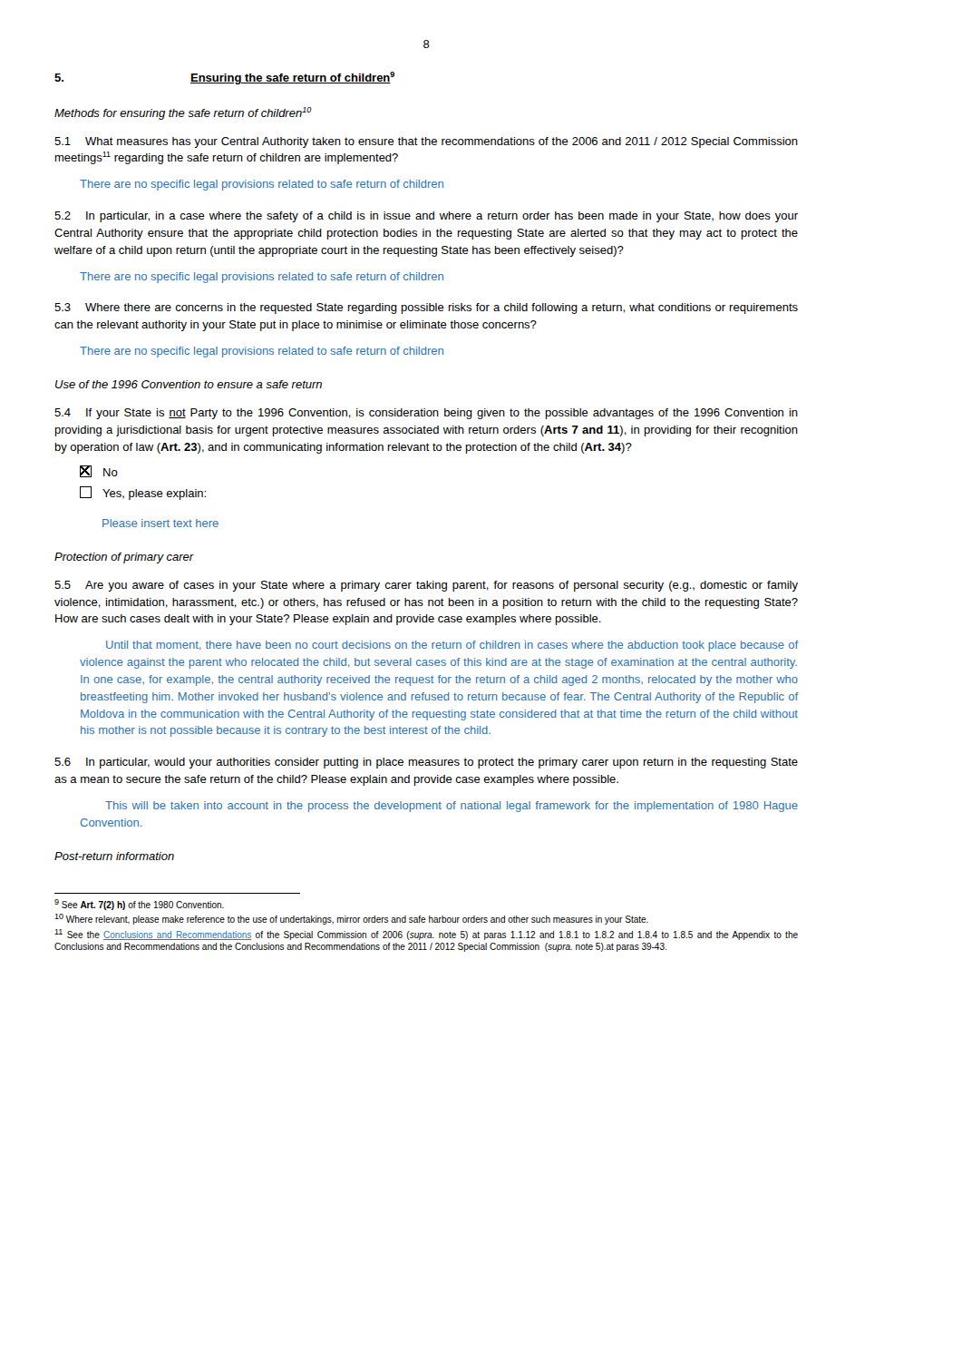8
5. Ensuring the safe return of children9
Methods for ensuring the safe return of children10
5.1 What measures has your Central Authority taken to ensure that the recommendations of the 2006 and 2011 / 2012 Special Commission meetings11 regarding the safe return of children are implemented?
There are no specific legal provisions related to safe return of children
5.2 In particular, in a case where the safety of a child is in issue and where a return order has been made in your State, how does your Central Authority ensure that the appropriate child protection bodies in the requesting State are alerted so that they may act to protect the welfare of a child upon return (until the appropriate court in the requesting State has been effectively seised)?
There are no specific legal provisions related to safe return of children
5.3 Where there are concerns in the requested State regarding possible risks for a child following a return, what conditions or requirements can the relevant authority in your State put in place to minimise or eliminate those concerns?
There are no specific legal provisions related to safe return of children
Use of the 1996 Convention to ensure a safe return
5.4 If your State is not Party to the 1996 Convention, is consideration being given to the possible advantages of the 1996 Convention in providing a jurisdictional basis for urgent protective measures associated with return orders (Arts 7 and 11), in providing for their recognition by operation of law (Art. 23), and in communicating information relevant to the protection of the child (Art. 34)?
No
Yes, please explain:
Please insert text here
Protection of primary carer
5.5 Are you aware of cases in your State where a primary carer taking parent, for reasons of personal security (e.g., domestic or family violence, intimidation, harassment, etc.) or others, has refused or has not been in a position to return with the child to the requesting State? How are such cases dealt with in your State? Please explain and provide case examples where possible.
Until that moment, there have been no court decisions on the return of children in cases where the abduction took place because of violence against the parent who relocated the child, but several cases of this kind are at the stage of examination at the central authority. In one case, for example, the central authority received the request for the return of a child aged 2 months, relocated by the mother who breastfeeting him. Mother invoked her husband's violence and refused to return because of fear. The Central Authority of the Republic of Moldova in the communication with the Central Authority of the requesting state considered that at that time the return of the child without his mother is not possible because it is contrary to the best interest of the child.
5.6 In particular, would your authorities consider putting in place measures to protect the primary carer upon return in the requesting State as a mean to secure the safe return of the child? Please explain and provide case examples where possible.
This will be taken into account in the process the development of national legal framework for the implementation of 1980 Hague Convention.
Post-return information
9 See Art. 7(2) h) of the 1980 Convention.
10 Where relevant, please make reference to the use of undertakings, mirror orders and safe harbour orders and other such measures in your State.
11 See the Conclusions and Recommendations of the Special Commission of 2006 (supra. note 5) at paras 1.1.12 and 1.8.1 to 1.8.2 and 1.8.4 to 1.8.5 and the Appendix to the Conclusions and Recommendations and the Conclusions and Recommendations of the 2011 / 2012 Special Commission (supra. note 5).at paras 39-43.